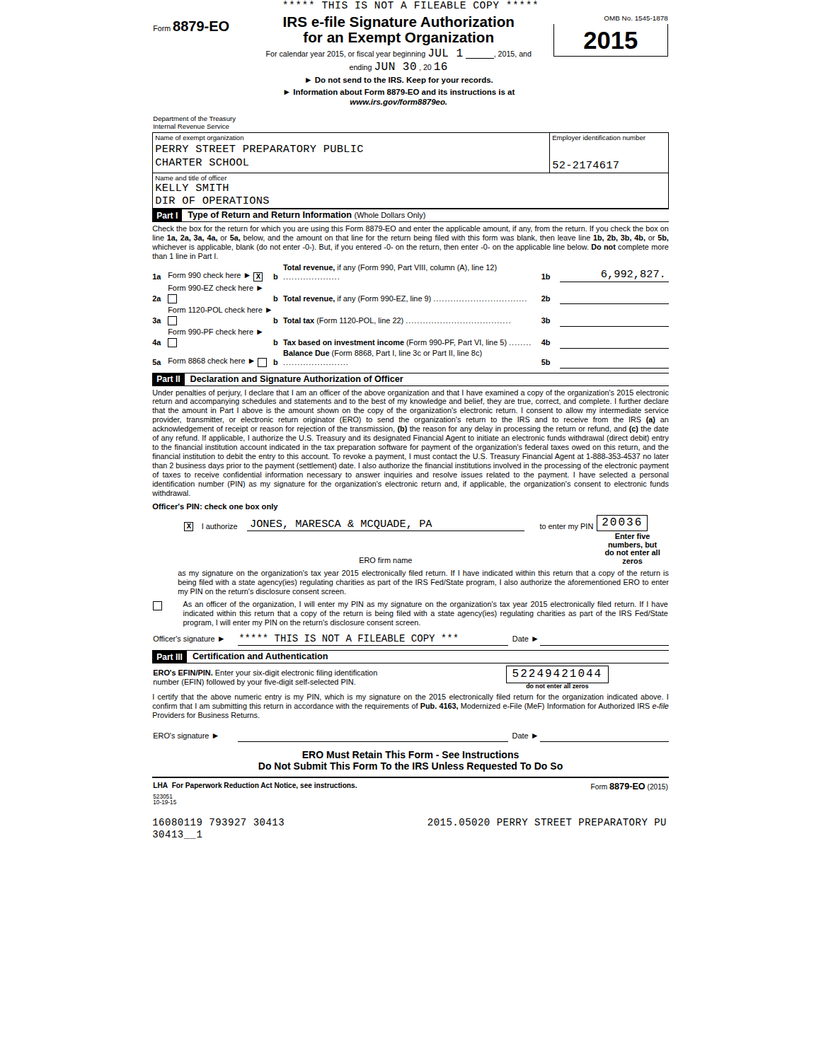***** THIS IS NOT A FILEABLE COPY *****
| Form 8879-EO | IRS e-file Signature Authorization for an Exempt Organization For calendar year 2015, or fiscal year beginning JUL 1 , 2015, and ending JUN 30 , 20 16 ► Do not send to the IRS. Keep for your records. ► Information about Form 8879-EO and its instructions is at www.irs.gov/form8879eo. | OMB No. 1545-1878 2015 |
| Department of the Treasury Internal Revenue Service | | |
| Name of exempt organization | Employer identification number |
| PERRY STREET PREPARATORY PUBLIC CHARTER SCHOOL | 52-2174617 |
| Name and title of officer KELLY SMITH DIR OF OPERATIONS |
| Part I | Type of Return and Return Information (Whole Dollars Only) |
Check the box for the return for which you are using this Form 8879-EO and enter the applicable amount, if any, from the return. If you check the box on line 1a, 2a, 3a, 4a, or 5a, below, and the amount on that line for the return being filed with this form was blank, then leave line 1b, 2b, 3b, 4b, or 5b, whichever is applicable, blank (do not enter -0-). But, if you entered -0- on the return, then enter -0- on the applicable line below. Do not complete more than 1 line in Part I.
| 1a | Form 990 check here ► X | b | Total revenue, if any (Form 990, Part VIII, column (A), line 12) .................... | 1b | 6,992,827. |
| 2a | Form 990-EZ check here ► | b | Total revenue, if any (Form 990-EZ, line 9) ................................. | 2b | |
| 3a | Form 1120-POL check here ► | b | Total tax (Form 1120-POL, line 22) ..................................... | 3b | |
| 4a | Form 990-PF check here ► | b | Tax based on investment income (Form 990-PF, Part VI, line 5) ........ | 4b | |
| 5a | Form 8868 check here ► | b | Balance Due (Form 8868, Part I, line 3c or Part II, line 8c) ....................... | 5b | |
| Part II | Declaration and Signature Authorization of Officer |
Under penalties of perjury, I declare that I am an officer of the above organization and that I have examined a copy of the organization's 2015 electronic return and accompanying schedules and statements and to the best of my knowledge and belief, they are true, correct, and complete. I further declare that the amount in Part I above is the amount shown on the copy of the organization's electronic return. I consent to allow my intermediate service provider, transmitter, or electronic return originator (ERO) to send the organization's return to the IRS and to receive from the IRS (a) an acknowledgement of receipt or reason for rejection of the transmission, (b) the reason for any delay in processing the return or refund, and (c) the date of any refund. If applicable, I authorize the U.S. Treasury and its designated Financial Agent to initiate an electronic funds withdrawal (direct debit) entry to the financial institution account indicated in the tax preparation software for payment of the organization's federal taxes owed on this return, and the financial institution to debit the entry to this account. To revoke a payment, I must contact the U.S. Treasury Financial Agent at 1-888-353-4537 no later than 2 business days prior to the payment (settlement) date. I also authorize the financial institutions involved in the processing of the electronic payment of taxes to receive confidential information necessary to answer inquiries and resolve issues related to the payment. I have selected a personal identification number (PIN) as my signature for the organization's electronic return and, if applicable, the organization's consent to electronic funds withdrawal.
Officer's PIN: check one box only
| | X | I authorize | JONES, MARESCA & MCQUADE, PA | to enter my PIN | 20036 |
| | | | ERO firm name | | Enter five numbers, but do not enter all zeros |
as my signature on the organization's tax year 2015 electronically filed return. If I have indicated within this return that a copy of the return is being filed with a state agency(ies) regulating charities as part of the IRS Fed/State program, I also authorize the aforementioned ERO to enter my PIN on the return's disclosure consent screen.
| | As an officer of the organization, I will enter my PIN as my signature on the organization's tax year 2015 electronically filed return. If I have indicated within this return that a copy of the return is being filed with a state agency(ies) regulating charities as part of the IRS Fed/State program, I will enter my PIN on the return's disclosure consent screen. |
| Officer's signature ► | ***** THIS IS NOT A FILEABLE COPY *** | Date ► | |
| Part III | Certification and Authentication |
| ERO's EFIN/PIN. Enter your six-digit electronic filing identification number (EFIN) followed by your five-digit self-selected PIN. | 52249421044 do not enter all zeros |
I certify that the above numeric entry is my PIN, which is my signature on the 2015 electronically filed return for the organization indicated above. I confirm that I am submitting this return in accordance with the requirements of Pub. 4163, Modernized e-File (MeF) Information for Authorized IRS e-file Providers for Business Returns.
| ERO's signature ► | | Date ► | |
ERO Must Retain This Form - See Instructions
Do Not Submit This Form To the IRS Unless Requested To Do So
| LHA For Paperwork Reduction Act Notice, see instructions. 523051 10-19-15 | Form 8879-EO (2015) |
16080119 793927 30413 2015.05020 PERRY STREET PREPARATORY PU 30413__1